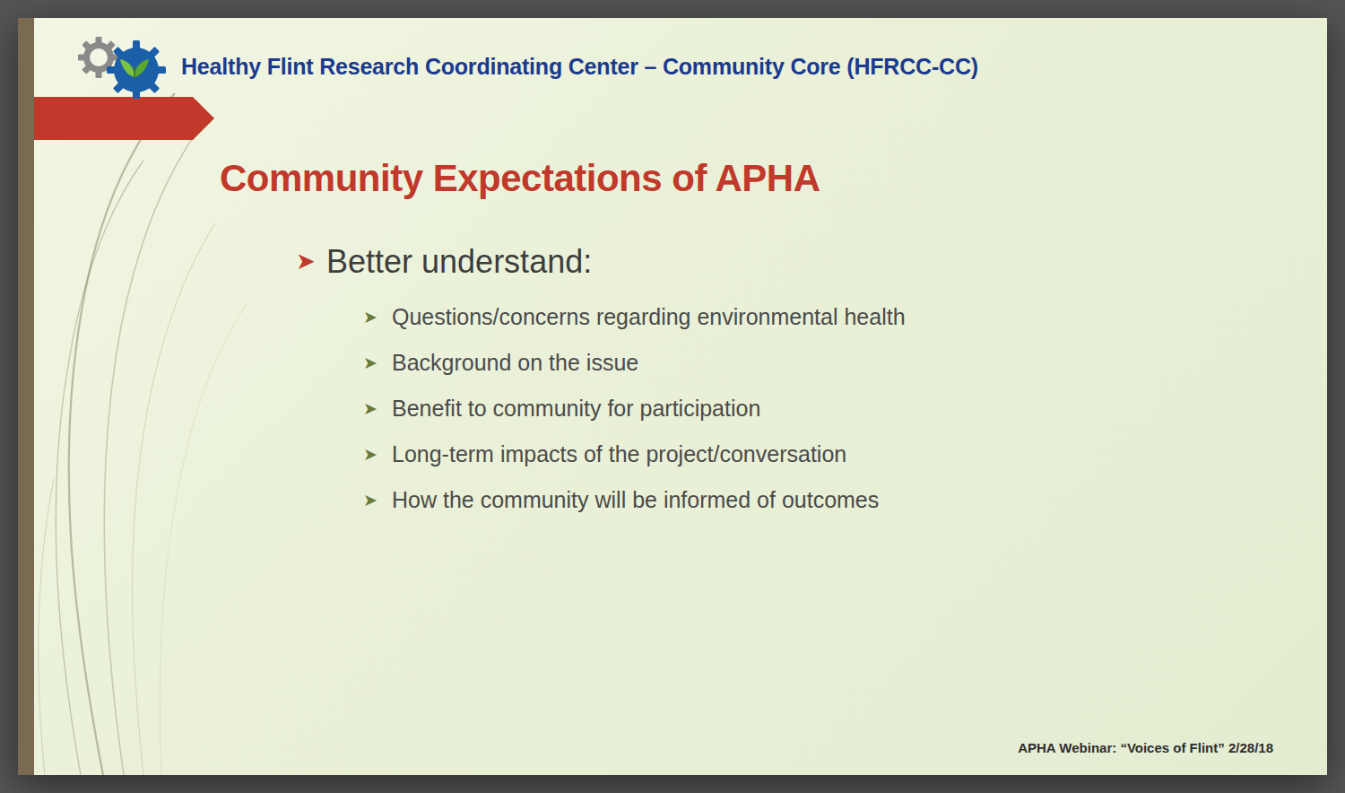Healthy Flint Research Coordinating Center – Community Core (HFRCC-CC)
Community Expectations of APHA
➤ Better understand:
➤Questions/concerns regarding environmental health
➤Background on the issue
➤Benefit to community for participation
➤Long-term impacts of the project/conversation
➤How the community will be informed of outcomes
APHA Webinar: “Voices of Flint” 2/28/18